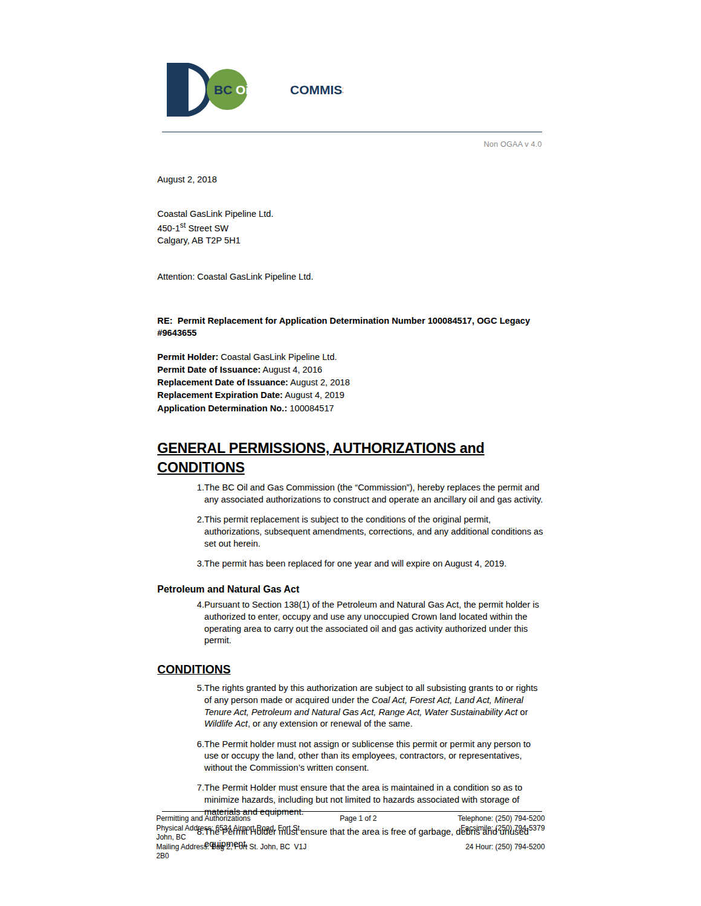BC Oil & Gas COMMISSION
Non OGAA v 4.0
August 2, 2018
Coastal GasLink Pipeline Ltd.
450-1st Street SW
Calgary, AB T2P 5H1
Attention: Coastal GasLink Pipeline Ltd.
RE: Permit Replacement for Application Determination Number 100084517, OGC Legacy #9643655
Permit Holder: Coastal GasLink Pipeline Ltd.
Permit Date of Issuance: August 4, 2016
Replacement Date of Issuance: August 2, 2018
Replacement Expiration Date: August 4, 2019
Application Determination No.: 100084517
GENERAL PERMISSIONS, AUTHORIZATIONS and CONDITIONS
1. The BC Oil and Gas Commission (the “Commission”), hereby replaces the permit and any associated authorizations to construct and operate an ancillary oil and gas activity.
2. This permit replacement is subject to the conditions of the original permit, authorizations, subsequent amendments, corrections, and any additional conditions as set out herein.
3. The permit has been replaced for one year and will expire on August 4, 2019.
Petroleum and Natural Gas Act
4. Pursuant to Section 138(1) of the Petroleum and Natural Gas Act, the permit holder is authorized to enter, occupy and use any unoccupied Crown land located within the operating area to carry out the associated oil and gas activity authorized under this permit.
CONDITIONS
5. The rights granted by this authorization are subject to all subsisting grants to or rights of any person made or acquired under the Coal Act, Forest Act, Land Act, Mineral Tenure Act, Petroleum and Natural Gas Act, Range Act, Water Sustainability Act or Wildlife Act, or any extension or renewal of the same.
6. The Permit holder must not assign or sublicense this permit or permit any person to use or occupy the land, other than its employees, contractors, or representatives, without the Commission’s written consent.
7. The Permit Holder must ensure that the area is maintained in a condition so as to minimize hazards, including but not limited to hazards associated with storage of materials and equipment.
8. The Permit Holder must ensure that the area is free of garbage, debris and unused equipment.
| Permitting and Authorizations | Page 1 of 2 | Telephone: (250) 794-5200 |
| Physical Address: 6534 Airport Road, Fort St. John, BC | | Facsimile: (250) 794-5379 |
| Mailing Address: Bag 2, Fort St. John, BC V1J 2B0 | | 24 Hour: (250) 794-5200 |